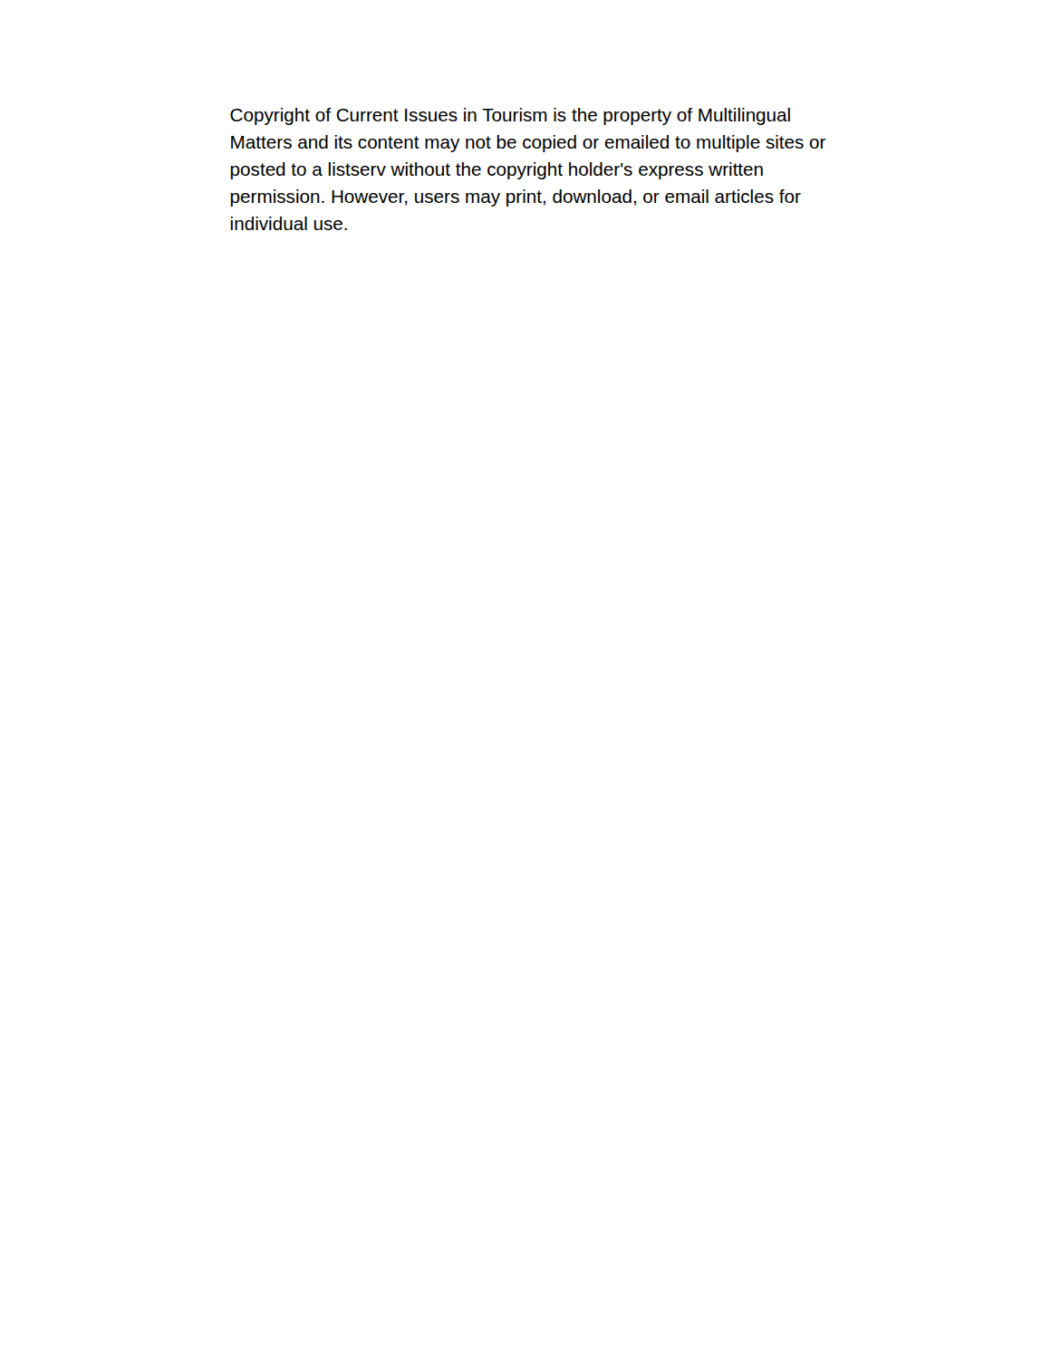Copyright of Current Issues in Tourism is the property of Multilingual Matters and its content may not be copied or emailed to multiple sites or posted to a listserv without the copyright holder's express written permission. However, users may print, download, or email articles for individual use.